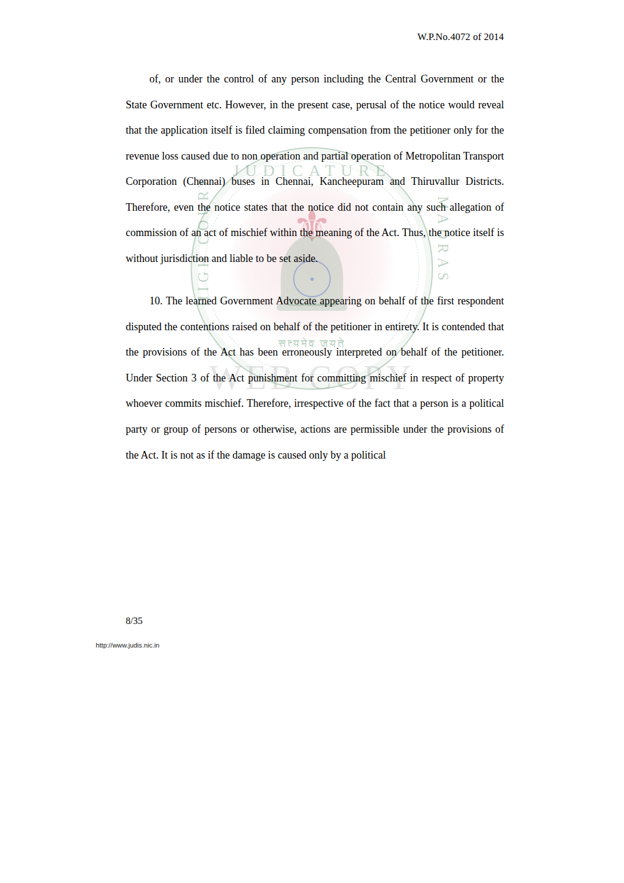W.P.No.4072 of 2014
JUDICATURE
HIGH COURT
MADRAS
⚜
●
सत्यमेव जयते
WEB COPY
of, or under the control of any person including the Central Government or the State Government etc. However, in the present case, perusal of the notice would reveal that the application itself is filed claiming compensation from the petitioner only for the revenue loss caused due to non operation and partial operation of Metropolitan Transport Corporation (Chennai) buses in Chennai, Kancheepuram and Thiruvallur Districts. Therefore, even the notice states that the notice did not contain any such allegation of commission of an act of mischief within the meaning of the Act. Thus, the notice itself is without jurisdiction and liable to be set aside.
10. The learned Government Advocate appearing on behalf of the first respondent disputed the contentions raised on behalf of the petitioner in entirety. It is contended that the provisions of the Act has been erroneously interpreted on behalf of the petitioner. Under Section 3 of the Act punishment for committing mischief in respect of property whoever commits mischief. Therefore, irrespective of the fact that a person is a political party or group of persons or otherwise, actions are permissible under the provisions of the Act. It is not as if the damage is caused only by a political
8/35
http://www.judis.nic.in